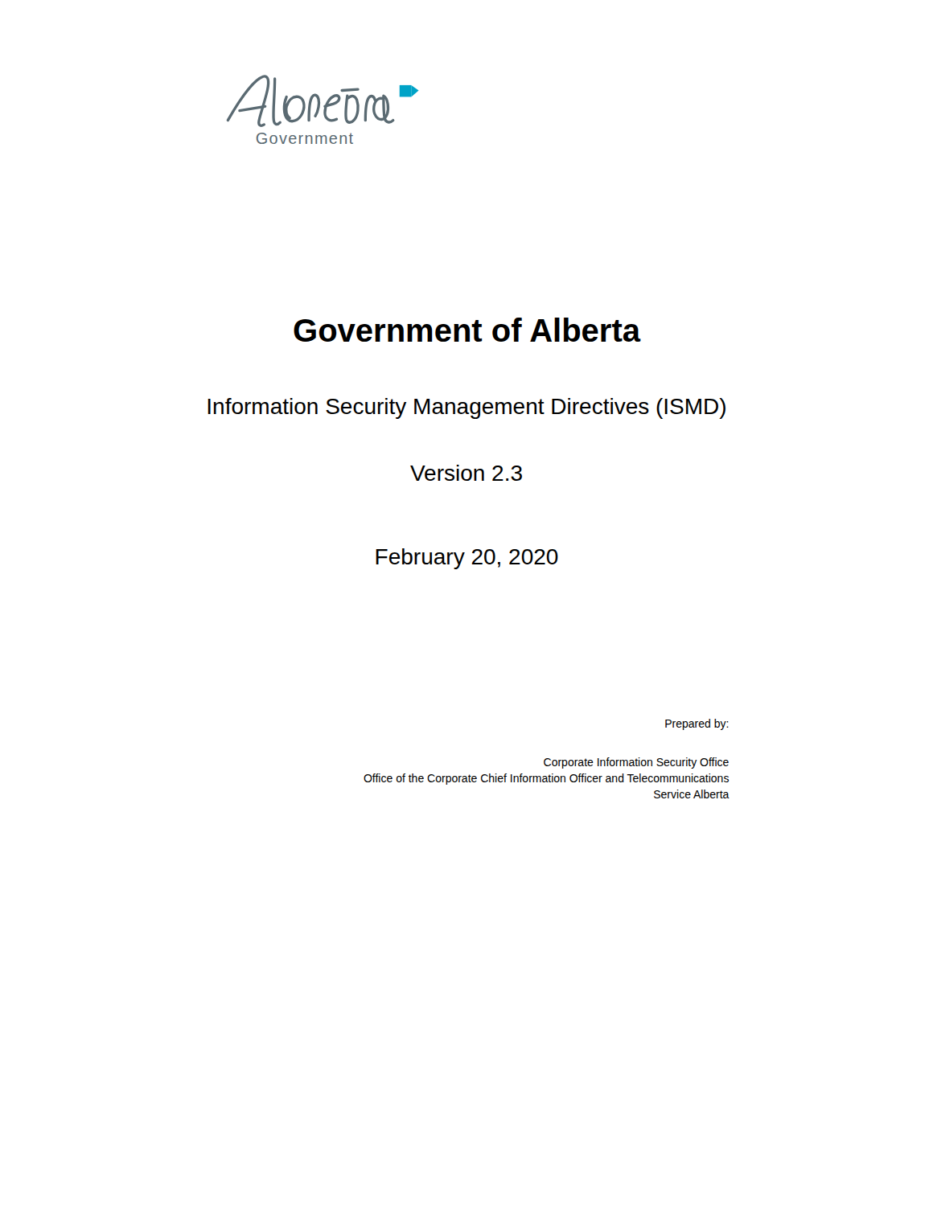Government
Government of Alberta
Information Security Management Directives (ISMD)
Version 2.3
February 20, 2020
Prepared by:
Corporate Information Security Office
Office of the Corporate Chief Information Officer and Telecommunications
Service Alberta